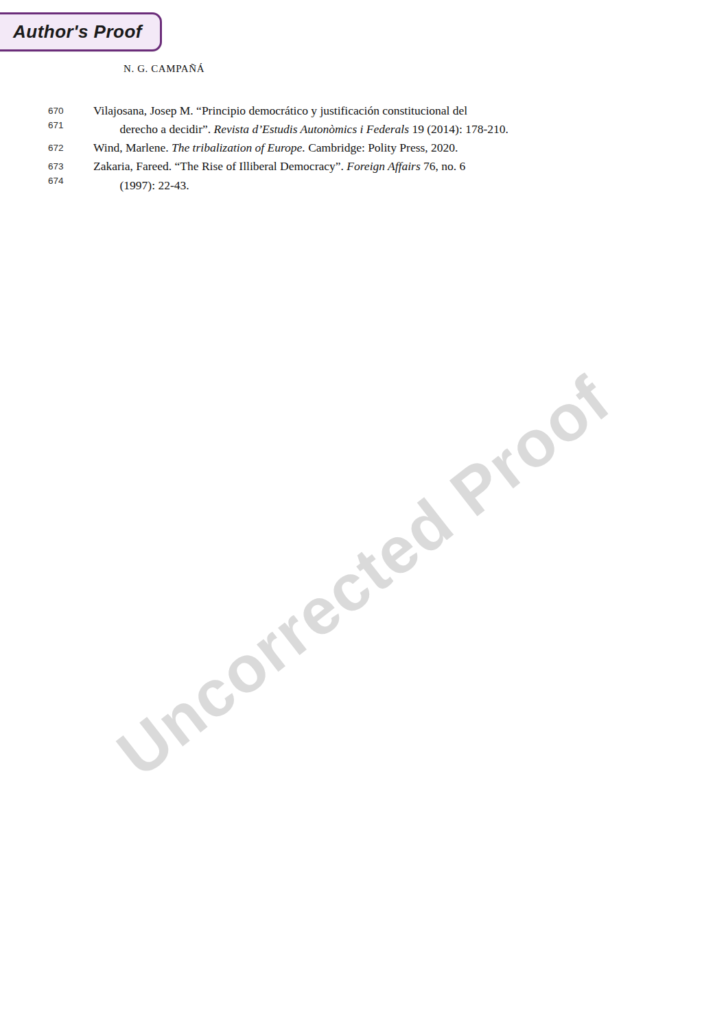Author's Proof
N. G. CAMPAÑÁ
Uncorrected Proof
670
671
Vilajosana, Josep M. “Principio democrático y justificación constitucional del derecho a decidir”. Revista d’Estudis Autonòmics i Federals 19 (2014): 178-210.
672
Wind, Marlene. The tribalization of Europe. Cambridge: Polity Press, 2020.
673
674
Zakaria, Fareed. “The Rise of Illiberal Democracy”. Foreign Affairs 76, no. 6 (1997): 22-43.